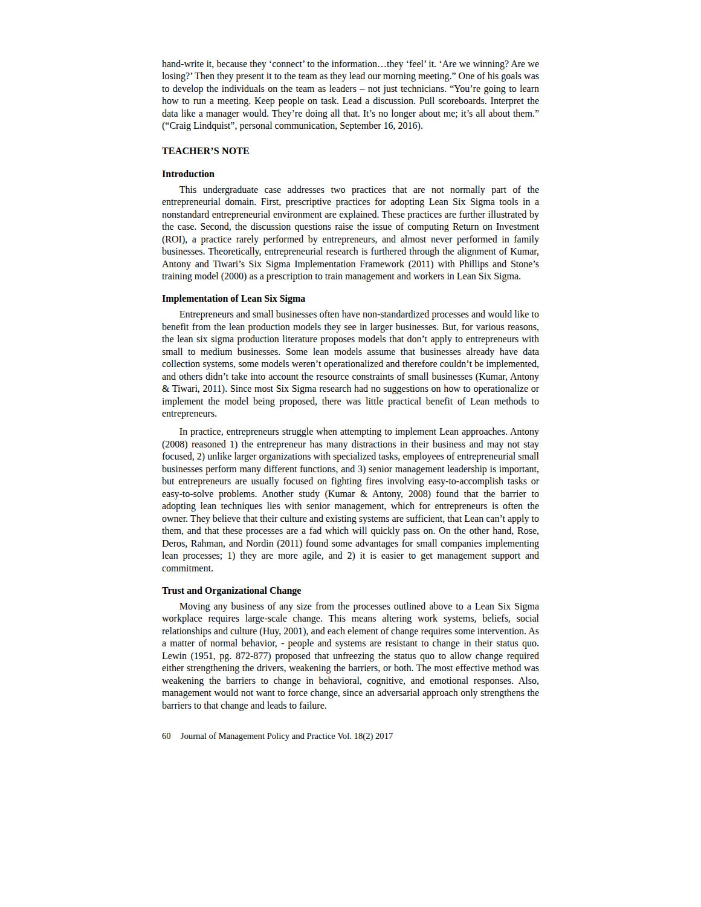hand-write it, because they ‘connect’ to the information…they ‘feel’ it. ‘Are we winning? Are we losing?’ Then they present it to the team as they lead our morning meeting.” One of his goals was to develop the individuals on the team as leaders – not just technicians. “You’re going to learn how to run a meeting. Keep people on task. Lead a discussion. Pull scoreboards. Interpret the data like a manager would. They’re doing all that. It’s no longer about me; it’s all about them.” (“Craig Lindquist”, personal communication, September 16, 2016).
TEACHER’S NOTE
Introduction
This undergraduate case addresses two practices that are not normally part of the entrepreneurial domain. First, prescriptive practices for adopting Lean Six Sigma tools in a nonstandard entrepreneurial environment are explained. These practices are further illustrated by the case. Second, the discussion questions raise the issue of computing Return on Investment (ROI), a practice rarely performed by entrepreneurs, and almost never performed in family businesses. Theoretically, entrepreneurial research is furthered through the alignment of Kumar, Antony and Tiwari’s Six Sigma Implementation Framework (2011) with Phillips and Stone’s training model (2000) as a prescription to train management and workers in Lean Six Sigma.
Implementation of Lean Six Sigma
Entrepreneurs and small businesses often have non-standardized processes and would like to benefit from the lean production models they see in larger businesses. But, for various reasons, the lean six sigma production literature proposes models that don’t apply to entrepreneurs with small to medium businesses. Some lean models assume that businesses already have data collection systems, some models weren’t operationalized and therefore couldn’t be implemented, and others didn’t take into account the resource constraints of small businesses (Kumar, Antony & Tiwari, 2011). Since most Six Sigma research had no suggestions on how to operationalize or implement the model being proposed, there was little practical benefit of Lean methods to entrepreneurs.
In practice, entrepreneurs struggle when attempting to implement Lean approaches. Antony (2008) reasoned 1) the entrepreneur has many distractions in their business and may not stay focused, 2) unlike larger organizations with specialized tasks, employees of entrepreneurial small businesses perform many different functions, and 3) senior management leadership is important, but entrepreneurs are usually focused on fighting fires involving easy-to-accomplish tasks or easy-to-solve problems. Another study (Kumar & Antony, 2008) found that the barrier to adopting lean techniques lies with senior management, which for entrepreneurs is often the owner. They believe that their culture and existing systems are sufficient, that Lean can’t apply to them, and that these processes are a fad which will quickly pass on. On the other hand, Rose, Deros, Rahman, and Nordin (2011) found some advantages for small companies implementing lean processes; 1) they are more agile, and 2) it is easier to get management support and commitment.
Trust and Organizational Change
Moving any business of any size from the processes outlined above to a Lean Six Sigma workplace requires large-scale change. This means altering work systems, beliefs, social relationships and culture (Huy, 2001), and each element of change requires some intervention. As a matter of normal behavior, - people and systems are resistant to change in their status quo. Lewin (1951, pg. 872-877) proposed that unfreezing the status quo to allow change required either strengthening the drivers, weakening the barriers, or both. The most effective method was weakening the barriers to change in behavioral, cognitive, and emotional responses. Also, management would not want to force change, since an adversarial approach only strengthens the barriers to that change and leads to failure.
60 Journal of Management Policy and Practice Vol. 18(2) 2017